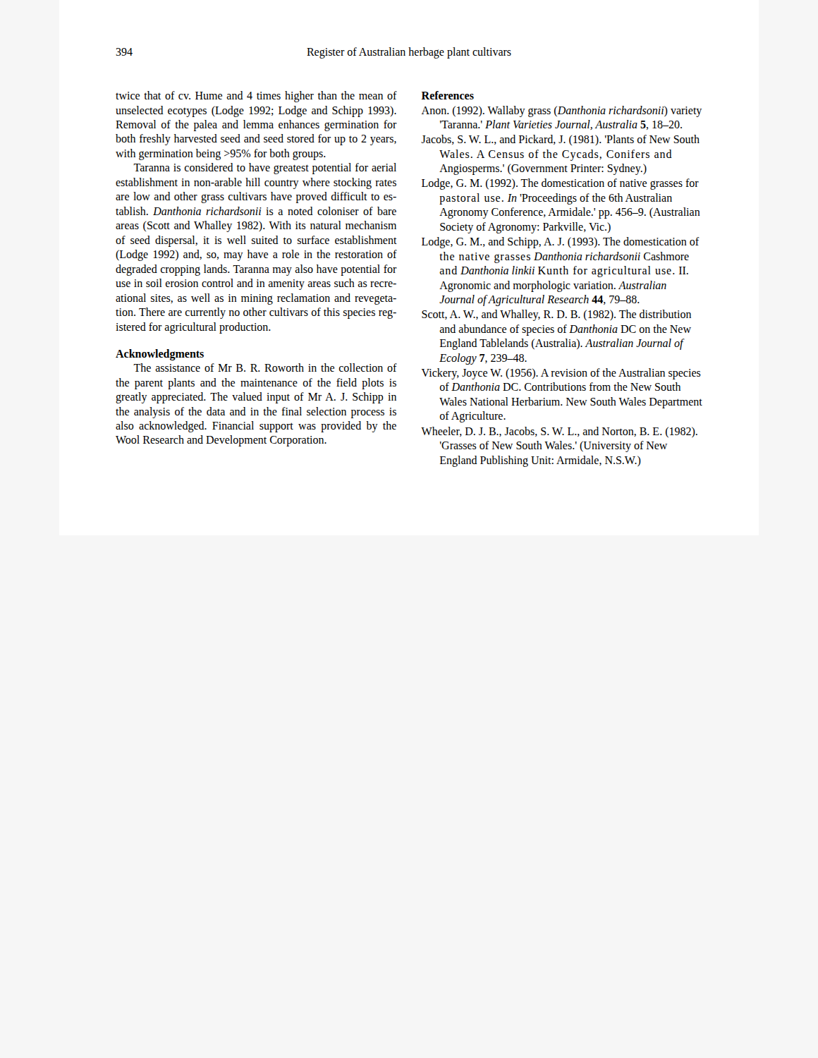394
Register of Australian herbage plant cultivars
twice that of cv. Hume and 4 times higher than the mean of unselected ecotypes (Lodge 1992; Lodge and Schipp 1993). Removal of the palea and lemma enhances germination for both freshly harvested seed and seed stored for up to 2 years, with germination being >95% for both groups.
Taranna is considered to have greatest potential for aerial establishment in non-arable hill country where stocking rates are low and other grass cultivars have proved difficult to establish. Danthonia richardsonii is a noted coloniser of bare areas (Scott and Whalley 1982). With its natural mechanism of seed dispersal, it is well suited to surface establishment (Lodge 1992) and, so, may have a role in the restoration of degraded cropping lands. Taranna may also have potential for use in soil erosion control and in amenity areas such as recreational sites, as well as in mining reclamation and revegetation. There are currently no other cultivars of this species registered for agricultural production.
Acknowledgments
The assistance of Mr B. R. Roworth in the collection of the parent plants and the maintenance of the field plots is greatly appreciated. The valued input of Mr A. J. Schipp in the analysis of the data and in the final selection process is also acknowledged. Financial support was provided by the Wool Research and Development Corporation.
References
Anon. (1992). Wallaby grass (Danthonia richardsonii) variety 'Taranna.' Plant Varieties Journal, Australia 5, 18–20.
Jacobs, S. W. L., and Pickard, J. (1981). 'Plants of New South Wales. A Census of the Cycads, Conifers and Angiosperms.' (Government Printer: Sydney.)
Lodge, G. M. (1992). The domestication of native grasses for pastoral use. In 'Proceedings of the 6th Australian Agronomy Conference, Armidale.' pp. 456–9. (Australian Society of Agronomy: Parkville, Vic.)
Lodge, G. M., and Schipp, A. J. (1993). The domestication of the native grasses Danthonia richardsonii Cashmore and Danthonia linkii Kunth for agricultural use. II. Agronomic and morphologic variation. Australian Journal of Agricultural Research 44, 79–88.
Scott, A. W., and Whalley, R. D. B. (1982). The distribution and abundance of species of Danthonia DC on the New England Tablelands (Australia). Australian Journal of Ecology 7, 239–48.
Vickery, Joyce W. (1956). A revision of the Australian species of Danthonia DC. Contributions from the New South Wales National Herbarium. New South Wales Department of Agriculture.
Wheeler, D. J. B., Jacobs, S. W. L., and Norton, B. E. (1982). 'Grasses of New South Wales.' (University of New England Publishing Unit: Armidale, N.S.W.)